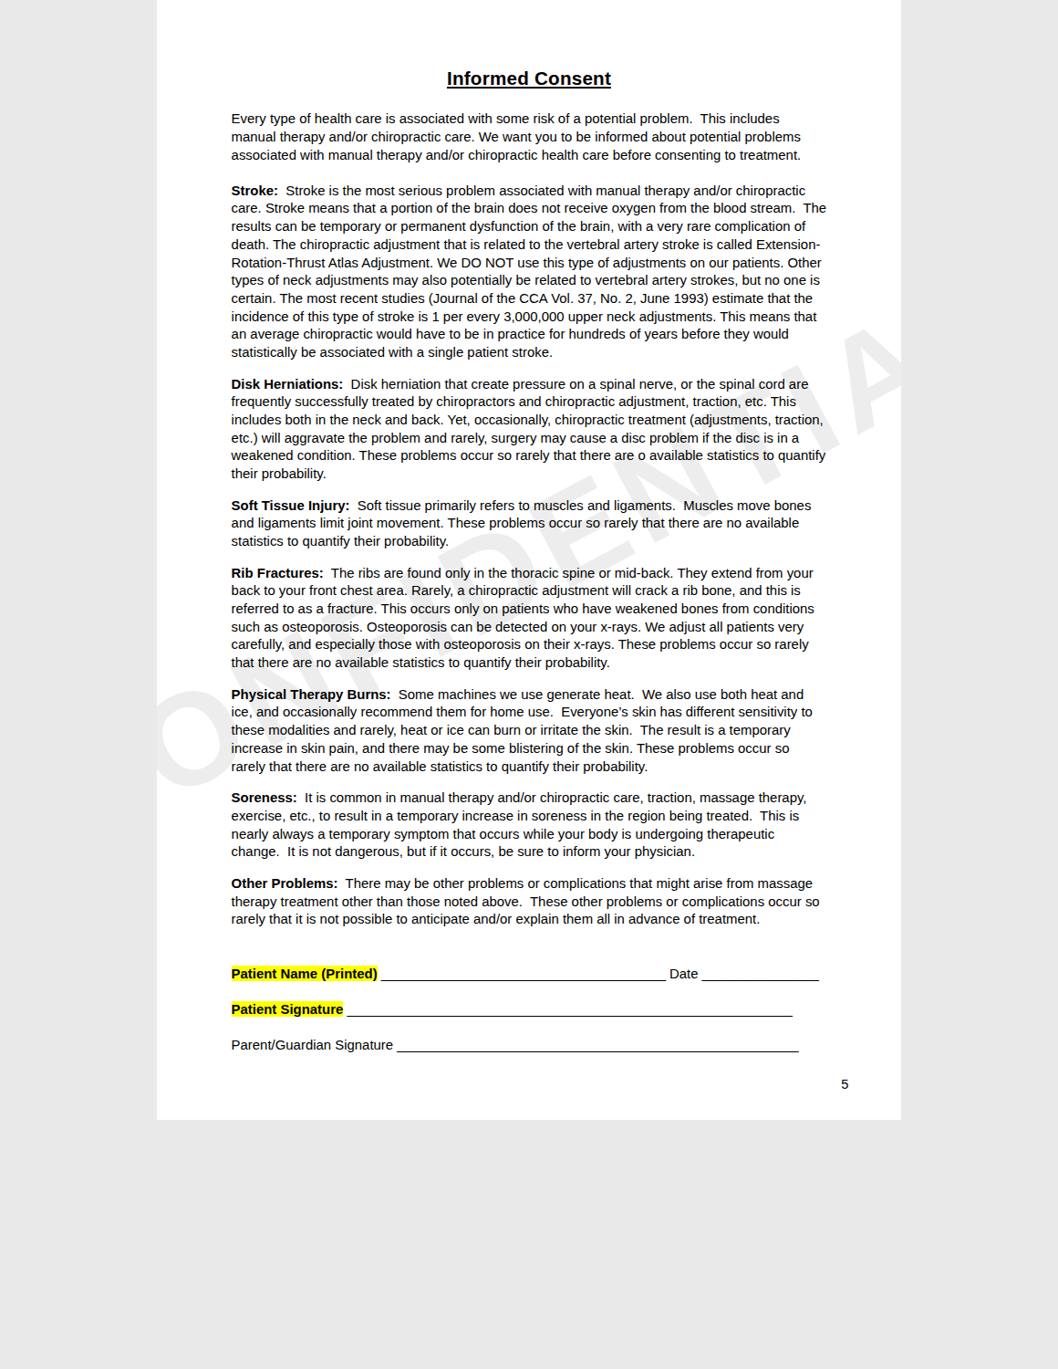CONFIDENTIAL
Informed Consent
Every type of health care is associated with some risk of a potential problem. This includes manual therapy and/or chiropractic care. We want you to be informed about potential problems associated with manual therapy and/or chiropractic health care before consenting to treatment.
Stroke: Stroke is the most serious problem associated with manual therapy and/or chiropractic care. Stroke means that a portion of the brain does not receive oxygen from the blood stream. The results can be temporary or permanent dysfunction of the brain, with a very rare complication of death. The chiropractic adjustment that is related to the vertebral artery stroke is called Extension-Rotation-Thrust Atlas Adjustment. We DO NOT use this type of adjustments on our patients. Other types of neck adjustments may also potentially be related to vertebral artery strokes, but no one is certain. The most recent studies (Journal of the CCA Vol. 37, No. 2, June 1993) estimate that the incidence of this type of stroke is 1 per every 3,000,000 upper neck adjustments. This means that an average chiropractic would have to be in practice for hundreds of years before they would statistically be associated with a single patient stroke.
Disk Herniations: Disk herniation that create pressure on a spinal nerve, or the spinal cord are frequently successfully treated by chiropractors and chiropractic adjustment, traction, etc. This includes both in the neck and back. Yet, occasionally, chiropractic treatment (adjustments, traction, etc.) will aggravate the problem and rarely, surgery may cause a disc problem if the disc is in a weakened condition. These problems occur so rarely that there are o available statistics to quantify their probability.
Soft Tissue Injury: Soft tissue primarily refers to muscles and ligaments. Muscles move bones and ligaments limit joint movement. These problems occur so rarely that there are no available statistics to quantify their probability.
Rib Fractures: The ribs are found only in the thoracic spine or mid-back. They extend from your back to your front chest area. Rarely, a chiropractic adjustment will crack a rib bone, and this is referred to as a fracture. This occurs only on patients who have weakened bones from conditions such as osteoporosis. Osteoporosis can be detected on your x-rays. We adjust all patients very carefully, and especially those with osteoporosis on their x-rays. These problems occur so rarely that there are no available statistics to quantify their probability.
Physical Therapy Burns: Some machines we use generate heat. We also use both heat and ice, and occasionally recommend them for home use. Everyone’s skin has different sensitivity to these modalities and rarely, heat or ice can burn or irritate the skin. The result is a temporary increase in skin pain, and there may be some blistering of the skin. These problems occur so rarely that there are no available statistics to quantify their probability.
Soreness: It is common in manual therapy and/or chiropractic care, traction, massage therapy, exercise, etc., to result in a temporary increase in soreness in the region being treated. This is nearly always a temporary symptom that occurs while your body is undergoing therapeutic change. It is not dangerous, but if it occurs, be sure to inform your physician.
Other Problems: There may be other problems or complications that might arise from massage therapy treatment other than those noted above. These other problems or complications occur so rarely that it is not possible to anticipate and/or explain them all in advance of treatment.
Patient Name (Printed) _______________________________________ Date ________________
Patient Signature _____________________________________________________________
Parent/Guardian Signature _______________________________________________________
5